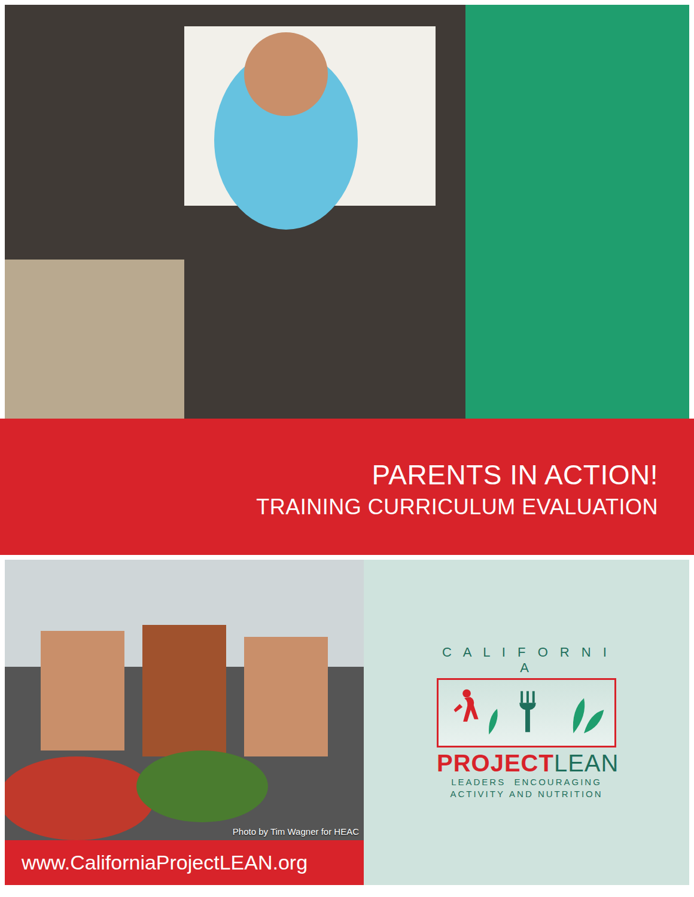PARENTS IN ACTION!
TRAINING CURRICULUM EVALUATION
Photo by Tim Wagner for HEAC
www.CaliforniaProjectLEAN.org
C A L I F O R N I A
PROJECT LEAN
LEADERS ENCOURAGING
ACTIVITY AND NUTRITION